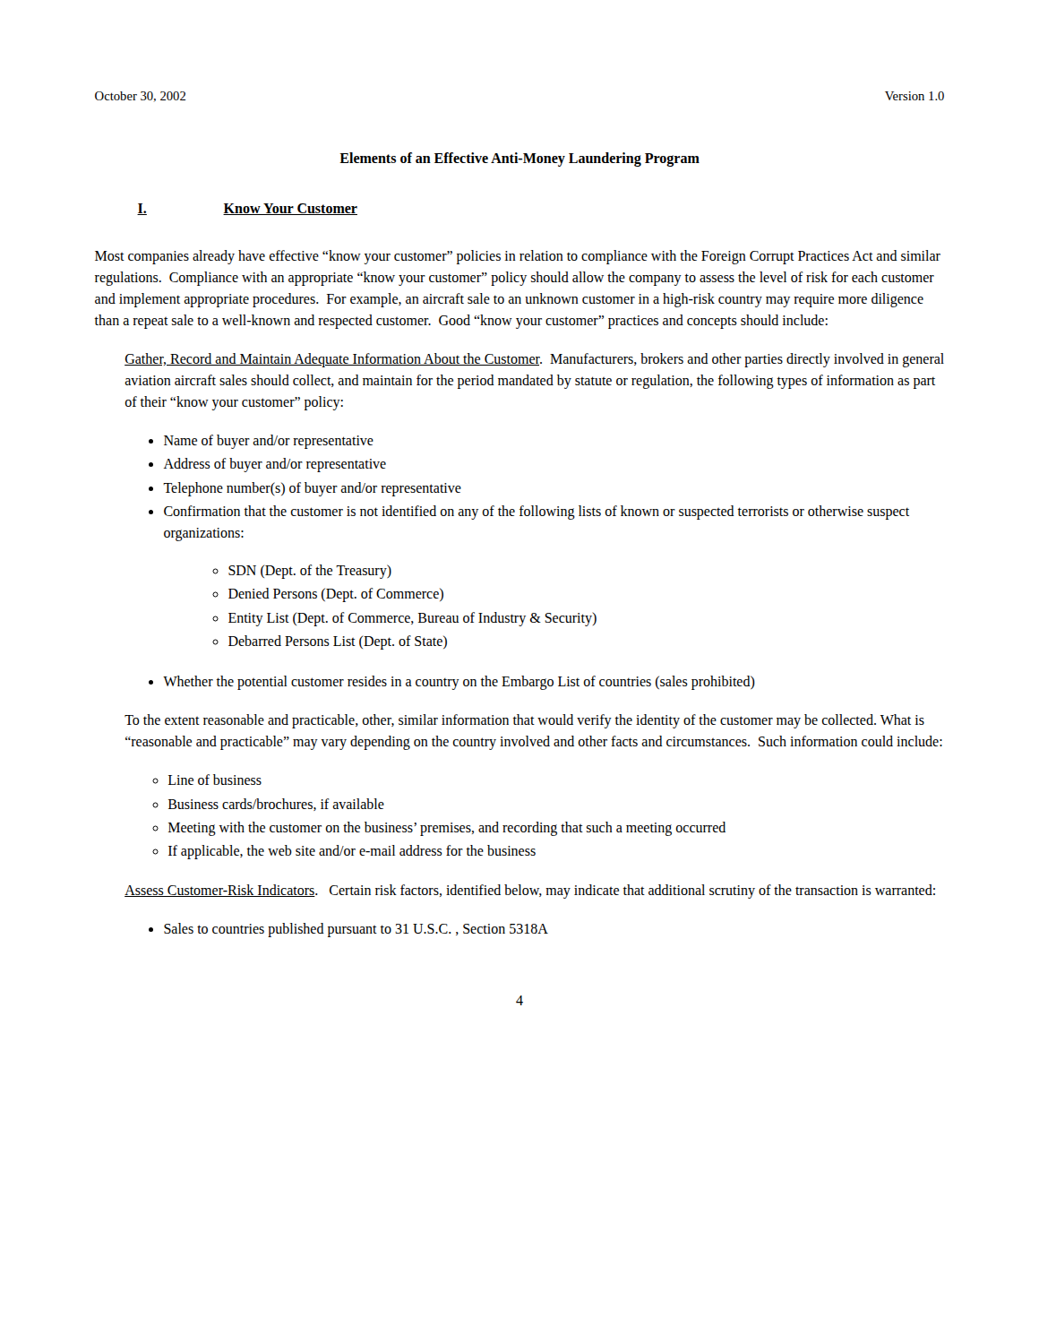October 30, 2002 Version 1.0
Elements of an Effective Anti-Money Laundering Program
I. Know Your Customer
Most companies already have effective “know your customer” policies in relation to compliance with the Foreign Corrupt Practices Act and similar regulations. Compliance with an appropriate “know your customer” policy should allow the company to assess the level of risk for each customer and implement appropriate procedures. For example, an aircraft sale to an unknown customer in a high-risk country may require more diligence than a repeat sale to a well-known and respected customer. Good “know your customer” practices and concepts should include:
Gather, Record and Maintain Adequate Information About the Customer. Manufacturers, brokers and other parties directly involved in general aviation aircraft sales should collect, and maintain for the period mandated by statute or regulation, the following types of information as part of their “know your customer” policy:
Name of buyer and/or representative
Address of buyer and/or representative
Telephone number(s) of buyer and/or representative
Confirmation that the customer is not identified on any of the following lists of known or suspected terrorists or otherwise suspect organizations:
SDN (Dept. of the Treasury)
Denied Persons (Dept. of Commerce)
Entity List (Dept. of Commerce, Bureau of Industry & Security)
Debarred Persons List (Dept. of State)
Whether the potential customer resides in a country on the Embargo List of countries (sales prohibited)
To the extent reasonable and practicable, other, similar information that would verify the identity of the customer may be collected. What is “reasonable and practicable” may vary depending on the country involved and other facts and circumstances. Such information could include:
Line of business
Business cards/brochures, if available
Meeting with the customer on the business’ premises, and recording that such a meeting occurred
If applicable, the web site and/or e-mail address for the business
Assess Customer-Risk Indicators. Certain risk factors, identified below, may indicate that additional scrutiny of the transaction is warranted:
Sales to countries published pursuant to 31 U.S.C. , Section 5318A
4